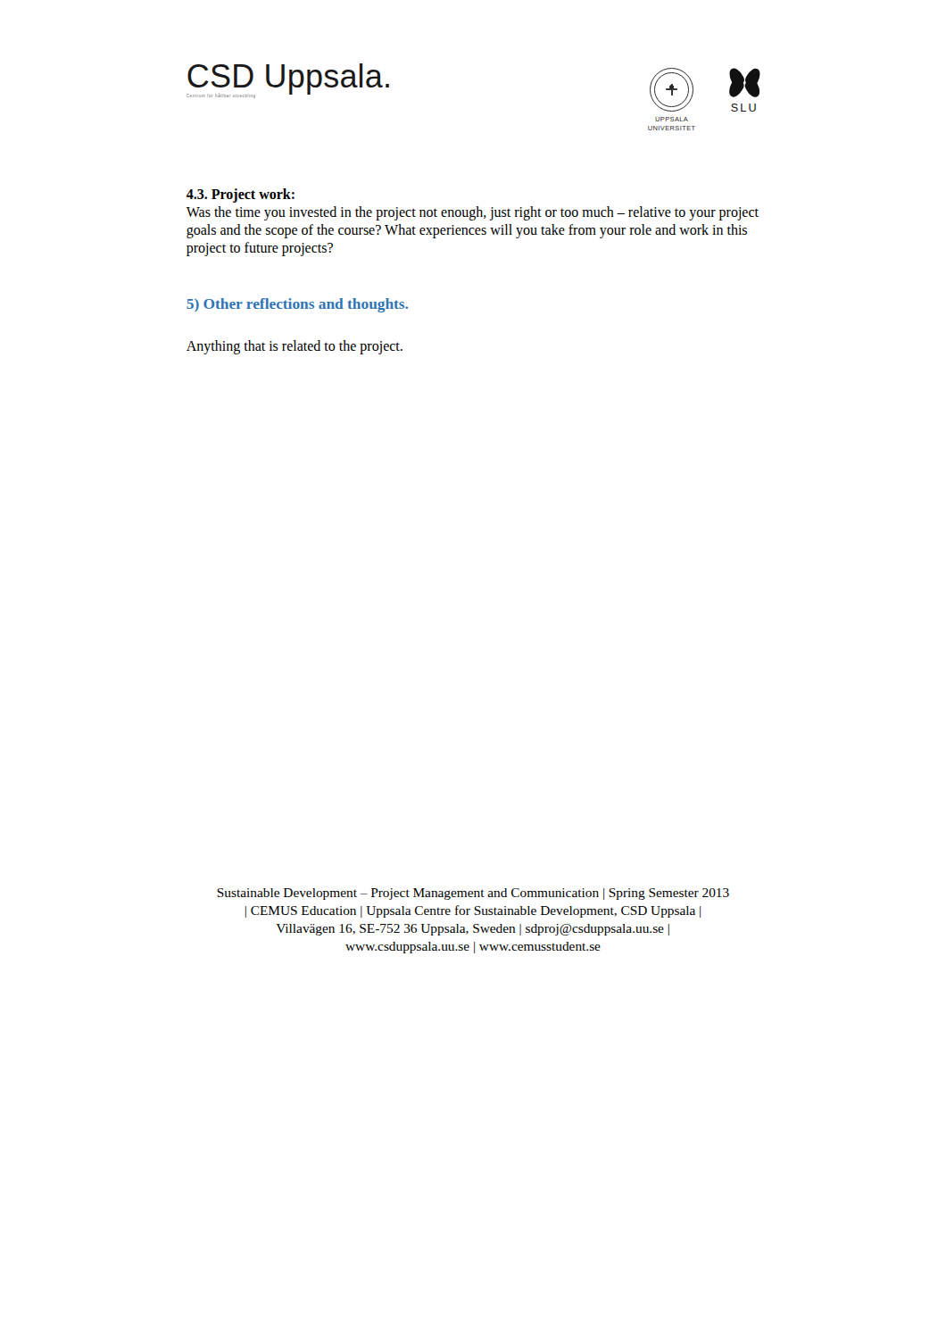CSD Uppsala.
Centrum för hållbar utveckling
UPPSALA
UNIVERSITET
SLU
4.3. Project work:
Was the time you invested in the project not enough, just right or too much – relative to your project goals and the scope of the course? What experiences will you take from your role and work in this project to future projects?
5) Other reflections and thoughts.
Anything that is related to the project.
Sustainable Development – Project Management and Communication | Spring Semester 2013
| CEMUS Education | Uppsala Centre for Sustainable Development, CSD Uppsala |
Villavägen 16, SE-752 36 Uppsala, Sweden | sdproj@csduppsala.uu.se |
www.csduppsala.uu.se | www.cemusstudent.se